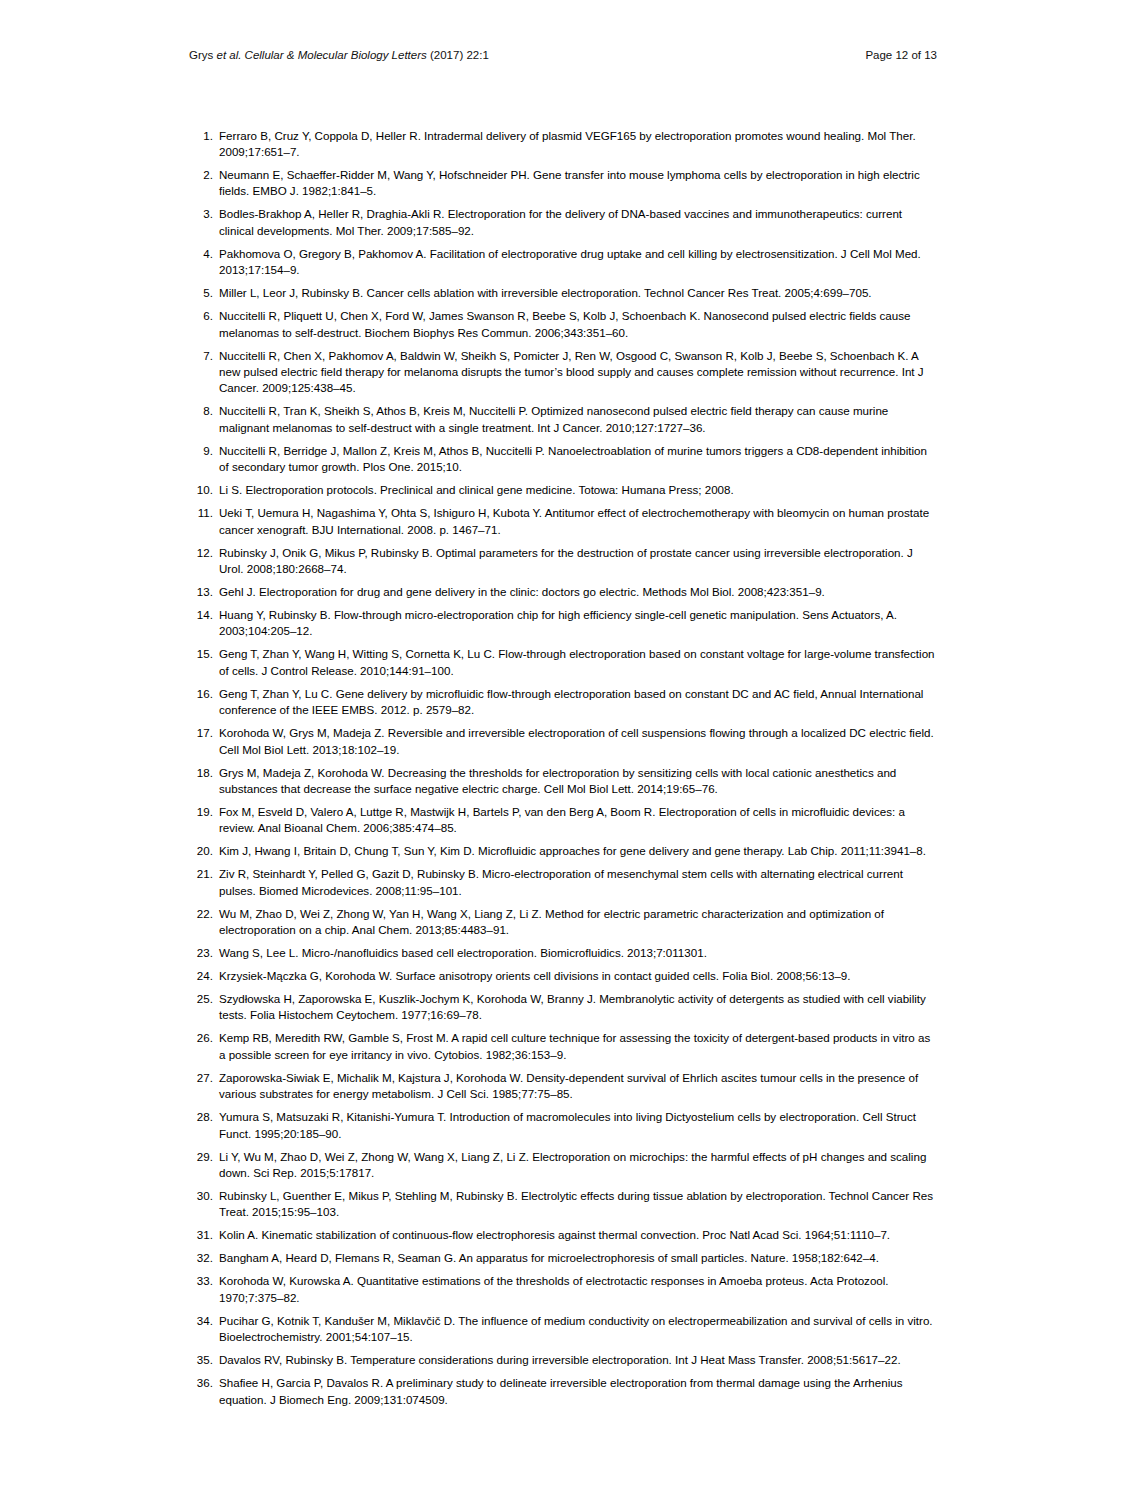Grys et al. Cellular & Molecular Biology Letters (2017) 22:1
Page 12 of 13
Ferraro B, Cruz Y, Coppola D, Heller R. Intradermal delivery of plasmid VEGF165 by electroporation promotes wound healing. Mol Ther. 2009;17:651–7.
Neumann E, Schaeffer-Ridder M, Wang Y, Hofschneider PH. Gene transfer into mouse lymphoma cells by electroporation in high electric fields. EMBO J. 1982;1:841–5.
Bodles-Brakhop A, Heller R, Draghia-Akli R. Electroporation for the delivery of DNA-based vaccines and immunotherapeutics: current clinical developments. Mol Ther. 2009;17:585–92.
Pakhomova O, Gregory B, Pakhomov A. Facilitation of electroporative drug uptake and cell killing by electrosensitization. J Cell Mol Med. 2013;17:154–9.
Miller L, Leor J, Rubinsky B. Cancer cells ablation with irreversible electroporation. Technol Cancer Res Treat. 2005;4:699–705.
Nuccitelli R, Pliquett U, Chen X, Ford W, James Swanson R, Beebe S, Kolb J, Schoenbach K. Nanosecond pulsed electric fields cause melanomas to self-destruct. Biochem Biophys Res Commun. 2006;343:351–60.
Nuccitelli R, Chen X, Pakhomov A, Baldwin W, Sheikh S, Pomicter J, Ren W, Osgood C, Swanson R, Kolb J, Beebe S, Schoenbach K. A new pulsed electric field therapy for melanoma disrupts the tumor’s blood supply and causes complete remission without recurrence. Int J Cancer. 2009;125:438–45.
Nuccitelli R, Tran K, Sheikh S, Athos B, Kreis M, Nuccitelli P. Optimized nanosecond pulsed electric field therapy can cause murine malignant melanomas to self-destruct with a single treatment. Int J Cancer. 2010;127:1727–36.
Nuccitelli R, Berridge J, Mallon Z, Kreis M, Athos B, Nuccitelli P. Nanoelectroablation of murine tumors triggers a CD8-dependent inhibition of secondary tumor growth. Plos One. 2015;10.
Li S. Electroporation protocols. Preclinical and clinical gene medicine. Totowa: Humana Press; 2008.
Ueki T, Uemura H, Nagashima Y, Ohta S, Ishiguro H, Kubota Y. Antitumor effect of electrochemotherapy with bleomycin on human prostate cancer xenograft. BJU International. 2008. p. 1467–71.
Rubinsky J, Onik G, Mikus P, Rubinsky B. Optimal parameters for the destruction of prostate cancer using irreversible electroporation. J Urol. 2008;180:2668–74.
Gehl J. Electroporation for drug and gene delivery in the clinic: doctors go electric. Methods Mol Biol. 2008;423:351–9.
Huang Y, Rubinsky B. Flow-through micro-electroporation chip for high efficiency single-cell genetic manipulation. Sens Actuators, A. 2003;104:205–12.
Geng T, Zhan Y, Wang H, Witting S, Cornetta K, Lu C. Flow-through electroporation based on constant voltage for large-volume transfection of cells. J Control Release. 2010;144:91–100.
Geng T, Zhan Y, Lu C. Gene delivery by microfluidic flow-through electroporation based on constant DC and AC field, Annual International conference of the IEEE EMBS. 2012. p. 2579–82.
Korohoda W, Grys M, Madeja Z. Reversible and irreversible electroporation of cell suspensions flowing through a localized DC electric field. Cell Mol Biol Lett. 2013;18:102–19.
Grys M, Madeja Z, Korohoda W. Decreasing the thresholds for electroporation by sensitizing cells with local cationic anesthetics and substances that decrease the surface negative electric charge. Cell Mol Biol Lett. 2014;19:65–76.
Fox M, Esveld D, Valero A, Luttge R, Mastwijk H, Bartels P, van den Berg A, Boom R. Electroporation of cells in microfluidic devices: a review. Anal Bioanal Chem. 2006;385:474–85.
Kim J, Hwang I, Britain D, Chung T, Sun Y, Kim D. Microfluidic approaches for gene delivery and gene therapy. Lab Chip. 2011;11:3941–8.
Ziv R, Steinhardt Y, Pelled G, Gazit D, Rubinsky B. Micro-electroporation of mesenchymal stem cells with alternating electrical current pulses. Biomed Microdevices. 2008;11:95–101.
Wu M, Zhao D, Wei Z, Zhong W, Yan H, Wang X, Liang Z, Li Z. Method for electric parametric characterization and optimization of electroporation on a chip. Anal Chem. 2013;85:4483–91.
Wang S, Lee L. Micro-/nanofluidics based cell electroporation. Biomicrofluidics. 2013;7:011301.
Krzysiek-Mączka G, Korohoda W. Surface anisotropy orients cell divisions in contact guided cells. Folia Biol. 2008;56:13–9.
Szydłowska H, Zaporowska E, Kuszlik-Jochym K, Korohoda W, Branny J. Membranolytic activity of detergents as studied with cell viability tests. Folia Histochem Ceytochem. 1977;16:69–78.
Kemp RB, Meredith RW, Gamble S, Frost M. A rapid cell culture technique for assessing the toxicity of detergent-based products in vitro as a possible screen for eye irritancy in vivo. Cytobios. 1982;36:153–9.
Zaporowska-Siwiak E, Michalik M, Kajstura J, Korohoda W. Density-dependent survival of Ehrlich ascites tumour cells in the presence of various substrates for energy metabolism. J Cell Sci. 1985;77:75–85.
Yumura S, Matsuzaki R, Kitanishi-Yumura T. Introduction of macromolecules into living Dictyostelium cells by electroporation. Cell Struct Funct. 1995;20:185–90.
Li Y, Wu M, Zhao D, Wei Z, Zhong W, Wang X, Liang Z, Li Z. Electroporation on microchips: the harmful effects of pH changes and scaling down. Sci Rep. 2015;5:17817.
Rubinsky L, Guenther E, Mikus P, Stehling M, Rubinsky B. Electrolytic effects during tissue ablation by electroporation. Technol Cancer Res Treat. 2015;15:95–103.
Kolin A. Kinematic stabilization of continuous-flow electrophoresis against thermal convection. Proc Natl Acad Sci. 1964;51:1110–7.
Bangham A, Heard D, Flemans R, Seaman G. An apparatus for microelectrophoresis of small particles. Nature. 1958;182:642–4.
Korohoda W, Kurowska A. Quantitative estimations of the thresholds of electrotactic responses in Amoeba proteus. Acta Protozool. 1970;7:375–82.
Pucihar G, Kotnik T, Kandušer M, Miklavčič D. The influence of medium conductivity on electropermeabilization and survival of cells in vitro. Bioelectrochemistry. 2001;54:107–15.
Davalos RV, Rubinsky B. Temperature considerations during irreversible electroporation. Int J Heat Mass Transfer. 2008;51:5617–22.
Shafiee H, Garcia P, Davalos R. A preliminary study to delineate irreversible electroporation from thermal damage using the Arrhenius equation. J Biomech Eng. 2009;131:074509.